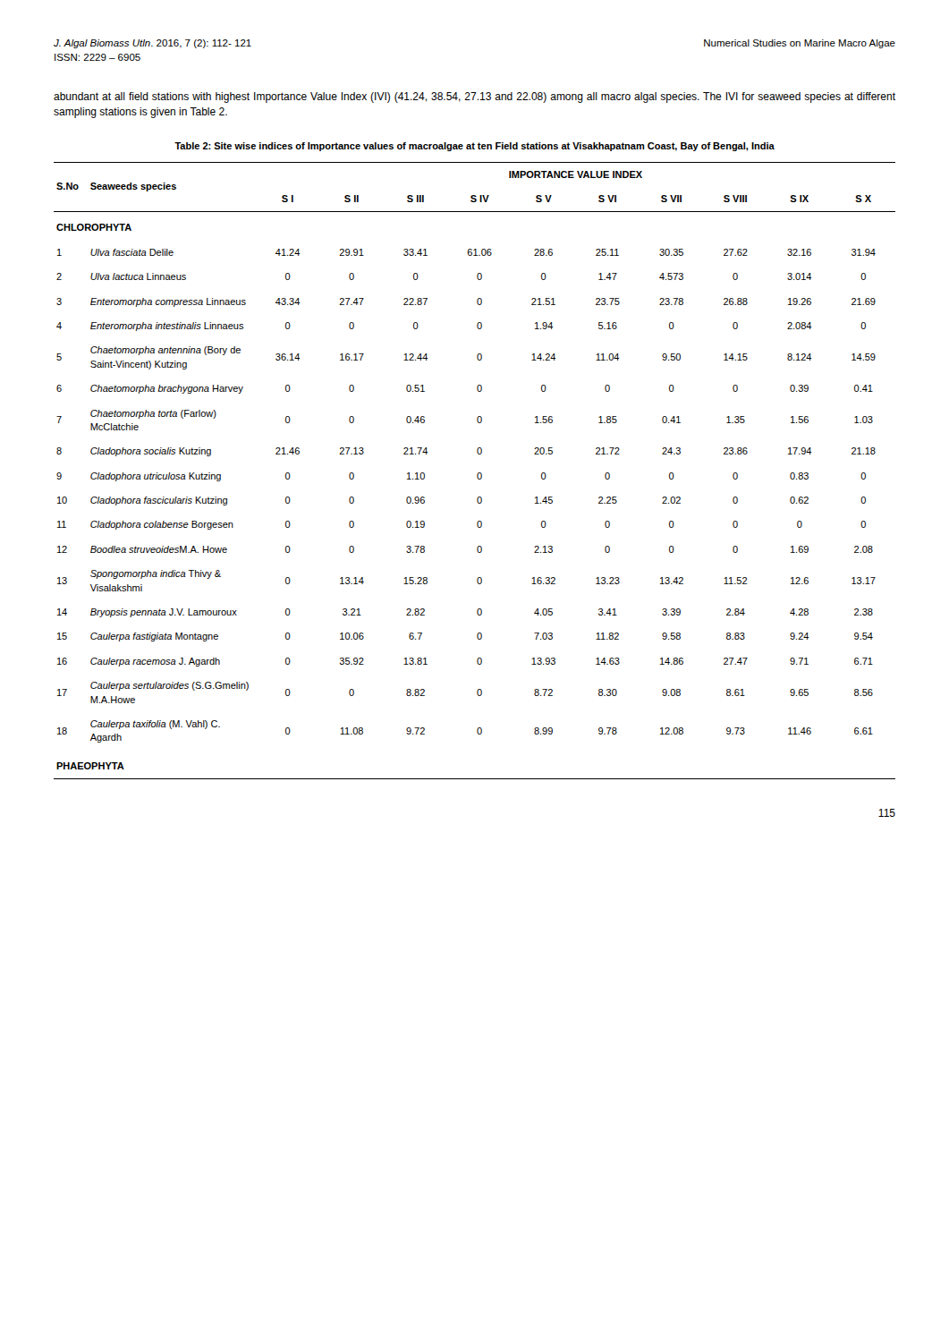J. Algal Biomass Utln. 2016, 7 (2): 112- 121
ISSN: 2229 – 6905
Numerical Studies on Marine Macro Algae
abundant at all field stations with highest Importance Value Index (IVI) (41.24, 38.54, 27.13 and 22.08) among all macro algal species. The IVI for seaweed species at different sampling stations is given in Table 2.
Table 2: Site wise indices of Importance values of macroalgae at ten Field stations at Visakhapatnam Coast, Bay of Bengal, India
| S.No | Seaweeds species | IMPORTANCE VALUE INDEX |
| --- | --- | --- |
| S I | S II | S III | S IV | S V | S VI | S VII | S VIII | S IX | S X |
| CHLOROPHYTA |
| 1 | Ulva fasciata Delile | 41.24 | 29.91 | 33.41 | 61.06 | 28.6 | 25.11 | 30.35 | 27.62 | 32.16 | 31.94 |
| 2 | Ulva lactuca Linnaeus | 0 | 0 | 0 | 0 | 0 | 1.47 | 4.573 | 0 | 3.014 | 0 |
| 3 | Enteromorpha compressa Linnaeus | 43.34 | 27.47 | 22.87 | 0 | 21.51 | 23.75 | 23.78 | 26.88 | 19.26 | 21.69 |
| 4 | Enteromorpha intestinalis Linnaeus | 0 | 0 | 0 | 0 | 1.94 | 5.16 | 0 | 0 | 2.084 | 0 |
| 5 | Chaetomorpha antennina (Bory de Saint-Vincent) Kutzing | 36.14 | 16.17 | 12.44 | 0 | 14.24 | 11.04 | 9.50 | 14.15 | 8.124 | 14.59 |
| 6 | Chaetomorpha brachygona Harvey | 0 | 0 | 0.51 | 0 | 0 | 0 | 0 | 0 | 0.39 | 0.41 |
| 7 | Chaetomorpha torta (Farlow) McClatchie | 0 | 0 | 0.46 | 0 | 1.56 | 1.85 | 0.41 | 1.35 | 1.56 | 1.03 |
| 8 | Cladophora socialis Kutzing | 21.46 | 27.13 | 21.74 | 0 | 20.5 | 21.72 | 24.3 | 23.86 | 17.94 | 21.18 |
| 9 | Cladophora utriculosa Kutzing | 0 | 0 | 1.10 | 0 | 0 | 0 | 0 | 0 | 0.83 | 0 |
| 10 | Cladophora fascicularis Kutzing | 0 | 0 | 0.96 | 0 | 1.45 | 2.25 | 2.02 | 0 | 0.62 | 0 |
| 11 | Cladophora colabense Borgesen | 0 | 0 | 0.19 | 0 | 0 | 0 | 0 | 0 | 0 | 0 |
| 12 | Boodlea struveoides M.A. Howe | 0 | 0 | 3.78 | 0 | 2.13 | 0 | 0 | 0 | 1.69 | 2.08 |
| 13 | Spongomorpha indica Thivy & Visalakshmi | 0 | 13.14 | 15.28 | 0 | 16.32 | 13.23 | 13.42 | 11.52 | 12.6 | 13.17 |
| 14 | Bryopsis pennata J.V. Lamouroux | 0 | 3.21 | 2.82 | 0 | 4.05 | 3.41 | 3.39 | 2.84 | 4.28 | 2.38 |
| 15 | Caulerpa fastigiata Montagne | 0 | 10.06 | 6.7 | 0 | 7.03 | 11.82 | 9.58 | 8.83 | 9.24 | 9.54 |
| 16 | Caulerpa racemosa J. Agardh | 0 | 35.92 | 13.81 | 0 | 13.93 | 14.63 | 14.86 | 27.47 | 9.71 | 6.71 |
| 17 | Caulerpa sertularoides (S.G.Gmelin) M.A.Howe | 0 | 0 | 8.82 | 0 | 8.72 | 8.30 | 9.08 | 8.61 | 9.65 | 8.56 |
| 18 | Caulerpa taxifolia (M. Vahl) C. Agardh | 0 | 11.08 | 9.72 | 0 | 8.99 | 9.78 | 12.08 | 9.73 | 11.46 | 6.61 |
| PHAEOPHYTA |
115